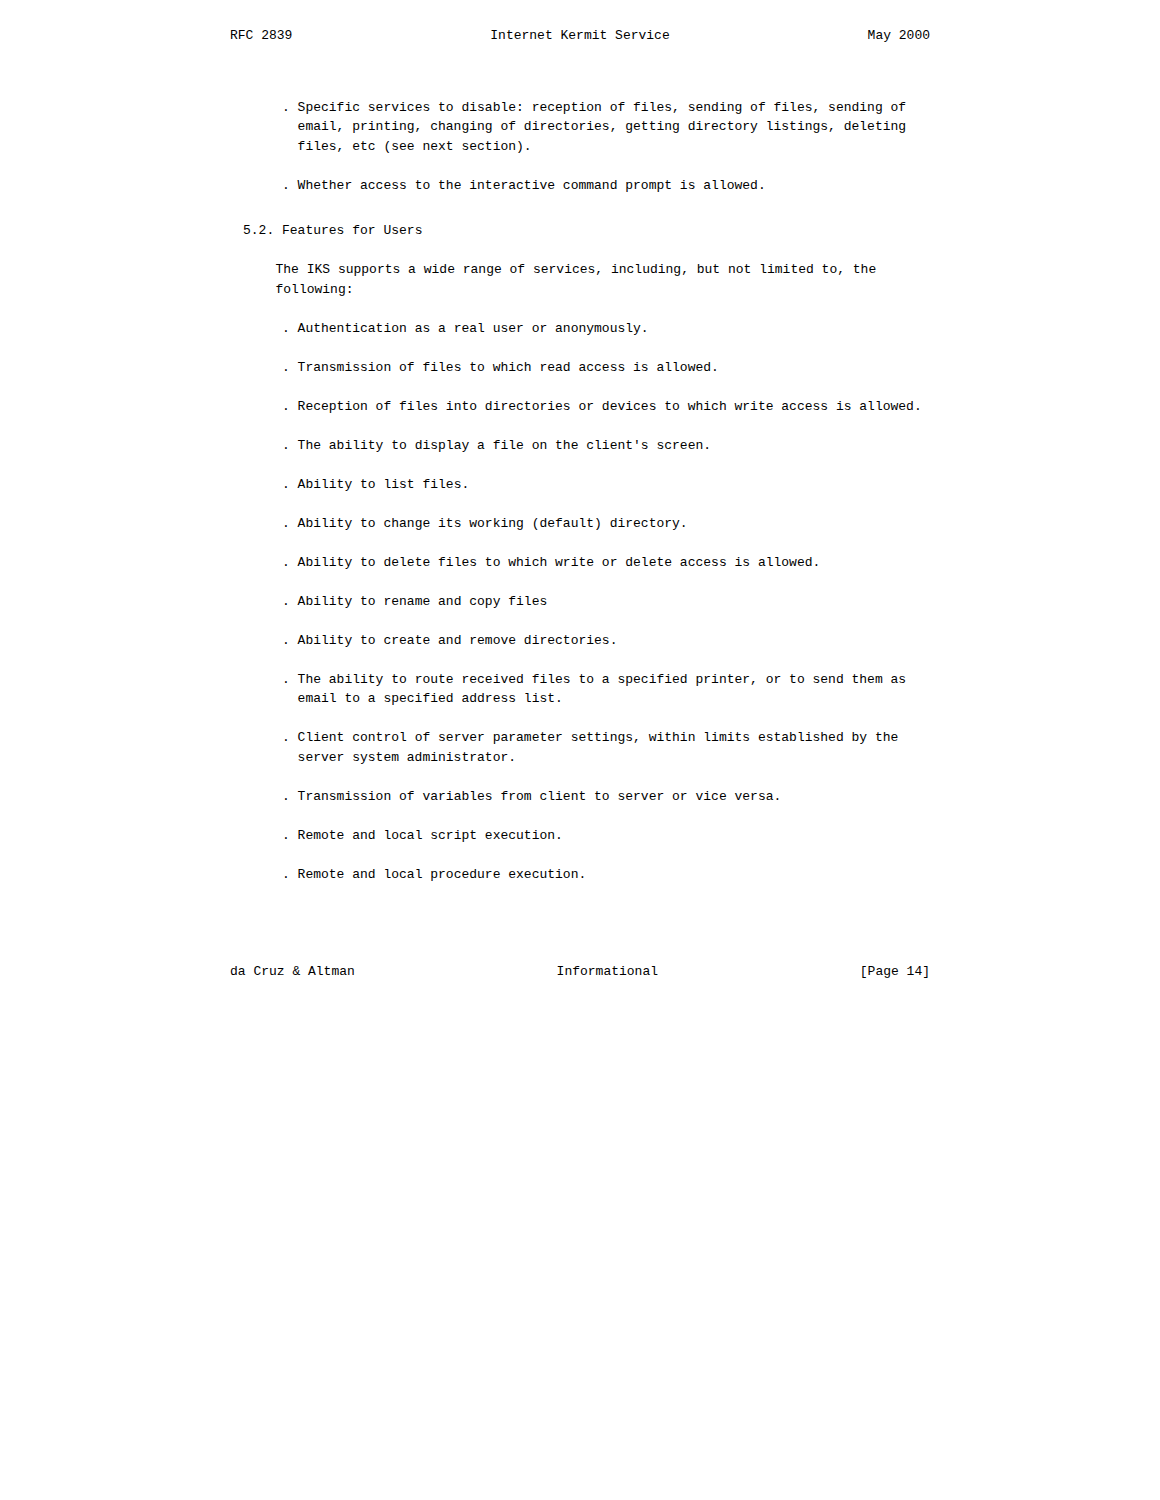RFC 2839 Internet Kermit Service May 2000
Specific services to disable: reception of files, sending of files, sending of email, printing, changing of directories, getting directory listings, deleting files, etc (see next section).
Whether access to the interactive command prompt is allowed.
5.2. Features for Users
The IKS supports a wide range of services, including, but not limited to, the following:
Authentication as a real user or anonymously.
Transmission of files to which read access is allowed.
Reception of files into directories or devices to which write access is allowed.
The ability to display a file on the client's screen.
Ability to list files.
Ability to change its working (default) directory.
Ability to delete files to which write or delete access is allowed.
Ability to rename and copy files
Ability to create and remove directories.
The ability to route received files to a specified printer, or to send them as email to a specified address list.
Client control of server parameter settings, within limits established by the server system administrator.
Transmission of variables from client to server or vice versa.
Remote and local script execution.
Remote and local procedure execution.
da Cruz & Altman Informational [Page 14]